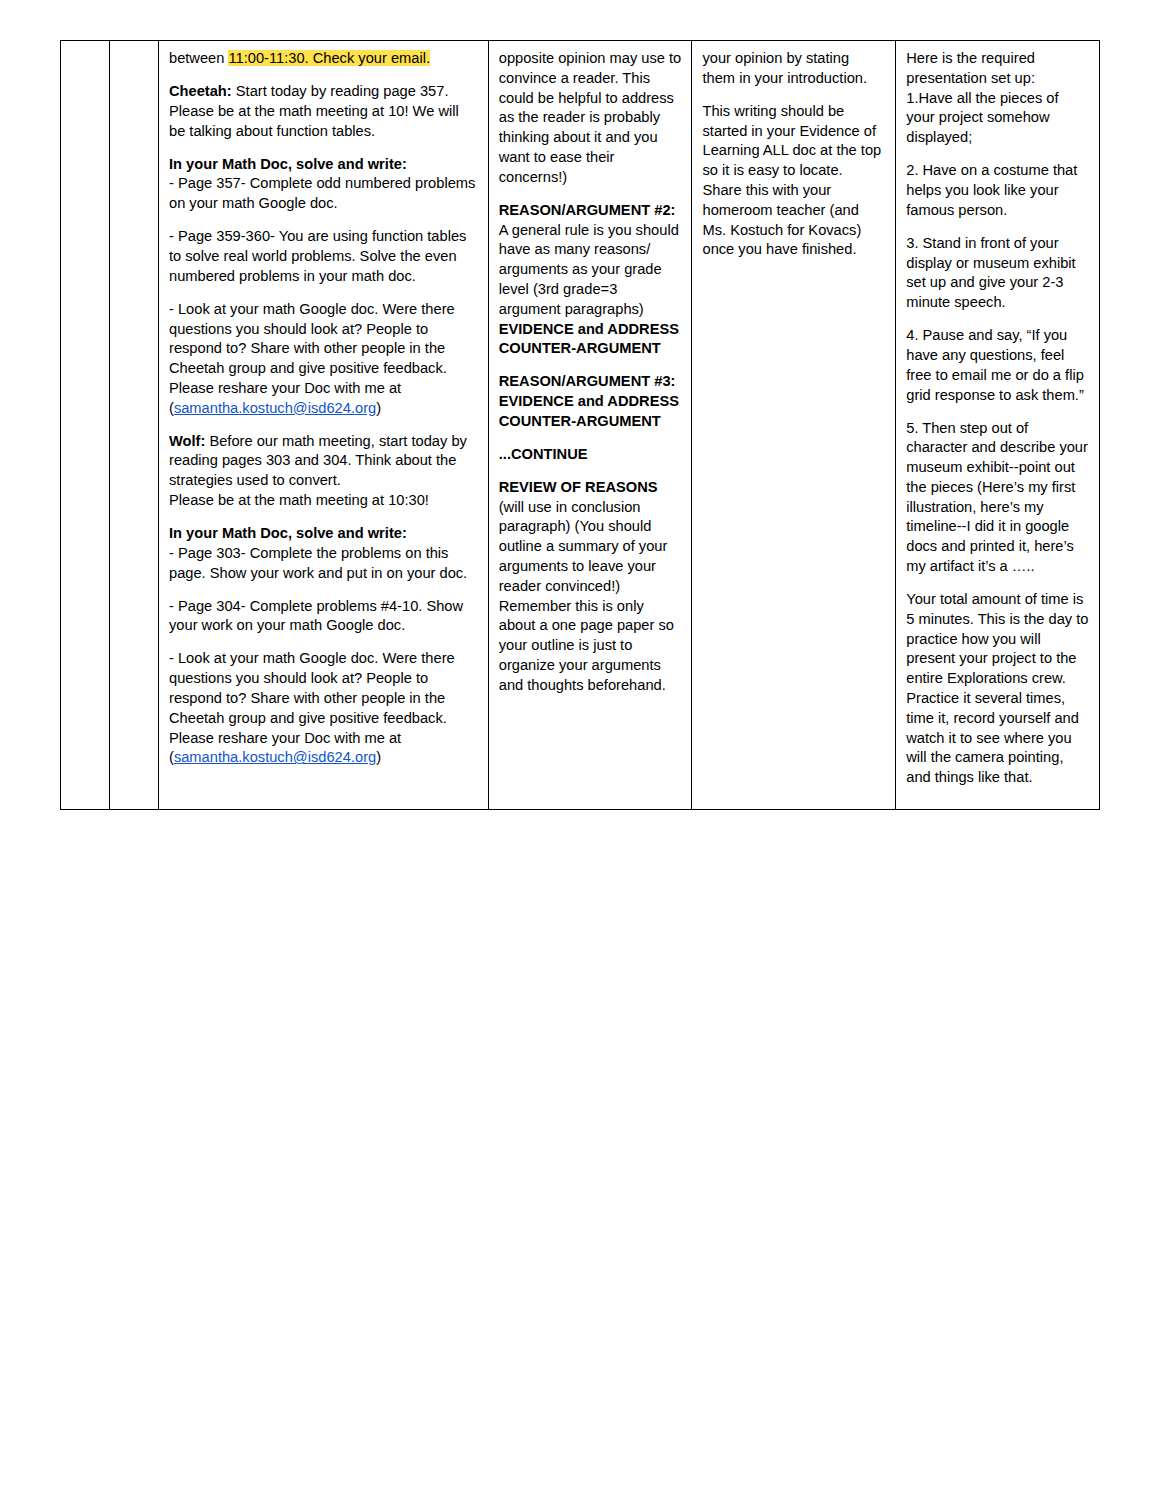| | | between 11:00-11:30. Check your email. Cheetah: Start today by reading page 357. Please be at the math meeting at 10! We will be talking about function tables. In your Math Doc, solve and write: - Page 357- Complete odd numbered problems on your math Google doc. - Page 359-360- You are using function tables to solve real world problems. Solve the even numbered problems in your math doc. - Look at your math Google doc. Were there questions you should look at? People to respond to? Share with other people in the Cheetah group and give positive feedback. Please reshare your Doc with me at ( samantha.kostuch@isd624.org ) Wolf: Before our math meeting, start today by reading pages 303 and 304. Think about the strategies used to convert. Please be at the math meeting at 10:30! In your Math Doc, solve and write: - Page 303- Complete the problems on this page. Show your work and put in on your doc. - Page 304- Complete problems #4-10. Show your work on your math Google doc. - Look at your math Google doc. Were there questions you should look at? People to respond to? Share with other people in the Cheetah group and give positive feedback. Please reshare your Doc with me at ( samantha.kostuch@isd624.org ) | opposite opinion may use to convince a reader. This could be helpful to address as the reader is probably thinking about it and you want to ease their concerns!) REASON/ARGUMENT #2: A general rule is you should have as many reasons/ arguments as your grade level (3rd grade=3 argument paragraphs) EVIDENCE and ADDRESS COUNTER-ARGUMENT REASON/ARGUMENT #3: EVIDENCE and ADDRESS COUNTER-ARGUMENT ...CONTINUE REVIEW OF REASONS (will use in conclusion paragraph) (You should outline a summary of your arguments to leave your reader convinced!) Remember this is only about a one page paper so your outline is just to organize your arguments and thoughts beforehand. | your opinion by stating them in your introduction. This writing should be started in your Evidence of Learning ALL doc at the top so it is easy to locate. Share this with your homeroom teacher (and Ms. Kostuch for Kovacs) once you have finished. | Here is the required presentation set up: 1.Have all the pieces of your project somehow displayed; 2. Have on a costume that helps you look like your famous person. 3. Stand in front of your display or museum exhibit set up and give your 2-3 minute speech. 4. Pause and say, “If you have any questions, feel free to email me or do a flip grid response to ask them.” 5. Then step out of character and describe your museum exhibit--point out the pieces (Here’s my first illustration, here’s my timeline--I did it in google docs and printed it, here’s my artifact it’s a ….. Your total amount of time is 5 minutes. This is the day to practice how you will present your project to the entire Explorations crew. Practice it several times, time it, record yourself and watch it to see where you will the camera pointing, and things like that. |